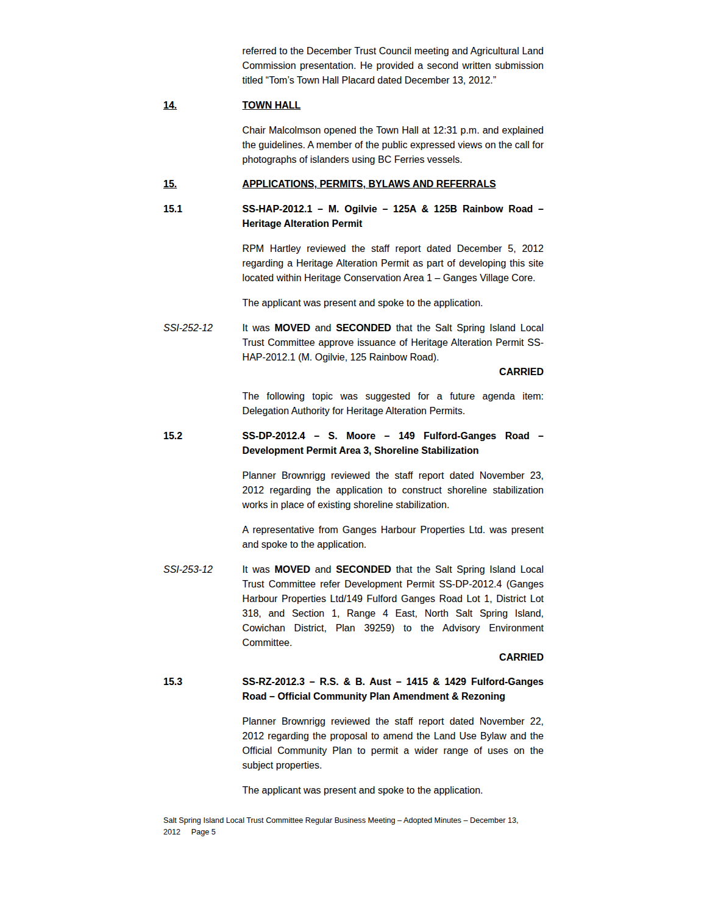referred to the December Trust Council meeting and Agricultural Land Commission presentation. He provided a second written submission titled “Tom’s Town Hall Placard dated December 13, 2012.”
14.
TOWN HALL
Chair Malcolmson opened the Town Hall at 12:31 p.m. and explained the guidelines. A member of the public expressed views on the call for photographs of islanders using BC Ferries vessels.
15.
APPLICATIONS, PERMITS, BYLAWS AND REFERRALS
15.1
SS-HAP-2012.1 – M. Ogilvie – 125A & 125B Rainbow Road – Heritage Alteration Permit
RPM Hartley reviewed the staff report dated December 5, 2012 regarding a Heritage Alteration Permit as part of developing this site located within Heritage Conservation Area 1 – Ganges Village Core.
The applicant was present and spoke to the application.
SSI-252-12
It was MOVED and SECONDED that the Salt Spring Island Local Trust Committee approve issuance of Heritage Alteration Permit SS-HAP-2012.1 (M. Ogilvie, 125 Rainbow Road).CARRIED
The following topic was suggested for a future agenda item: Delegation Authority for Heritage Alteration Permits.
15.2
SS-DP-2012.4 – S. Moore – 149 Fulford-Ganges Road – Development Permit Area 3, Shoreline Stabilization
Planner Brownrigg reviewed the staff report dated November 23, 2012 regarding the application to construct shoreline stabilization works in place of existing shoreline stabilization.
A representative from Ganges Harbour Properties Ltd. was present and spoke to the application.
SSI-253-12
It was MOVED and SECONDED that the Salt Spring Island Local Trust Committee refer Development Permit SS-DP-2012.4 (Ganges Harbour Properties Ltd/149 Fulford Ganges Road Lot 1, District Lot 318, and Section 1, Range 4 East, North Salt Spring Island, Cowichan District, Plan 39259) to the Advisory Environment Committee.CARRIED
15.3
SS-RZ-2012.3 – R.S. & B. Aust – 1415 & 1429 Fulford-Ganges Road – Official Community Plan Amendment & Rezoning
Planner Brownrigg reviewed the staff report dated November 22, 2012 regarding the proposal to amend the Land Use Bylaw and the Official Community Plan to permit a wider range of uses on the subject properties.
The applicant was present and spoke to the application.
Salt Spring Island Local Trust Committee Regular Business Meeting – Adopted Minutes – December 13, 2012 Page 5